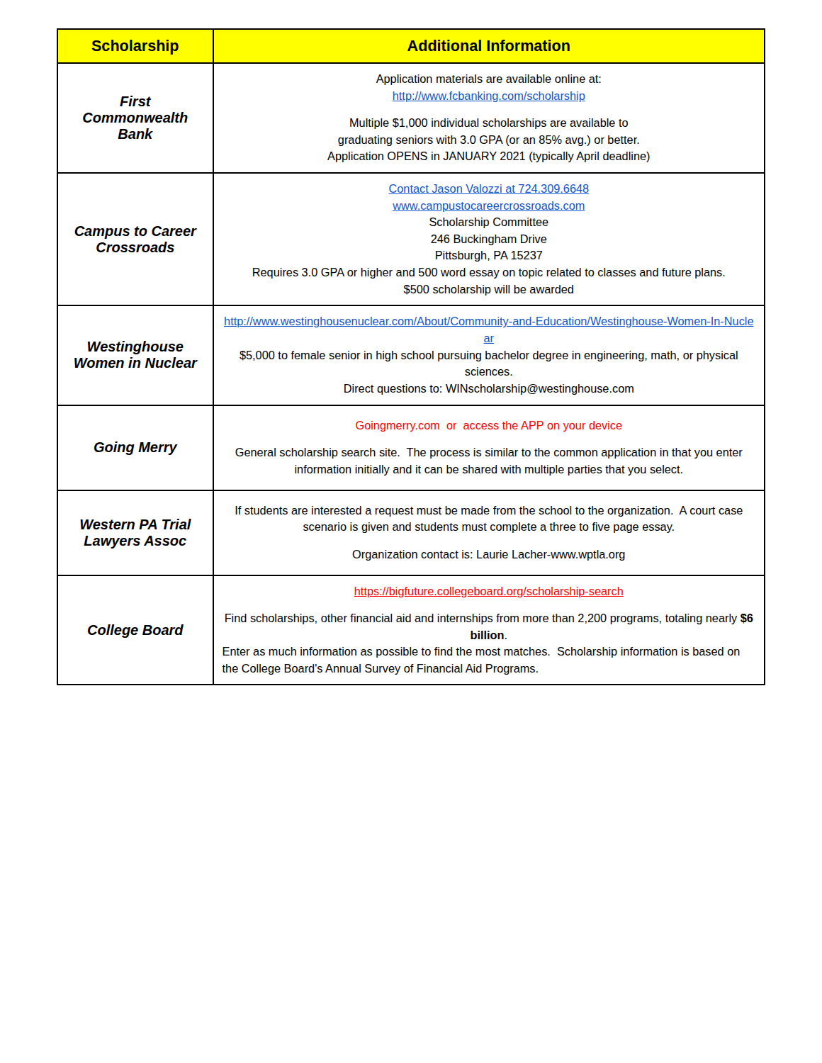| Scholarship | Additional Information |
| --- | --- |
| First Commonwealth Bank | Application materials are available online at: http://www.fcbanking.com/scholarship Multiple $1,000 individual scholarships are available to graduating seniors with 3.0 GPA (or an 85% avg.) or better. Application OPENS in JANUARY 2021 (typically April deadline) |
| Campus to Career Crossroads | Contact Jason Valozzi at 724.309.6648 www.campustocareercrossroads.com Scholarship Committee 246 Buckingham Drive Pittsburgh, PA 15237 Requires 3.0 GPA or higher and 500 word essay on topic related to classes and future plans. $500 scholarship will be awarded |
| Westinghouse Women in Nuclear | http://www.westinghousenuclear.com/About/Community-and-Education/Westinghouse-Women-In-Nuclear $5,000 to female senior in high school pursuing bachelor degree in engineering, math, or physical sciences. Direct questions to: WINscholarship@westinghouse.com |
| Going Merry | Goingmerry.com or access the APP on your device General scholarship search site. The process is similar to the common application in that you enter information initially and it can be shared with multiple parties that you select. |
| Western PA Trial Lawyers Assoc | If students are interested a request must be made from the school to the organization. A court case scenario is given and students must complete a three to five page essay. Organization contact is: Laurie Lacher-www.wptla.org |
| College Board | https://bigfuture.collegeboard.org/scholarship-search Find scholarships, other financial aid and internships from more than 2,200 programs, totaling nearly $6 billion . Enter as much information as possible to find the most matches. Scholarship information is based on the College Board's Annual Survey of Financial Aid Programs. |